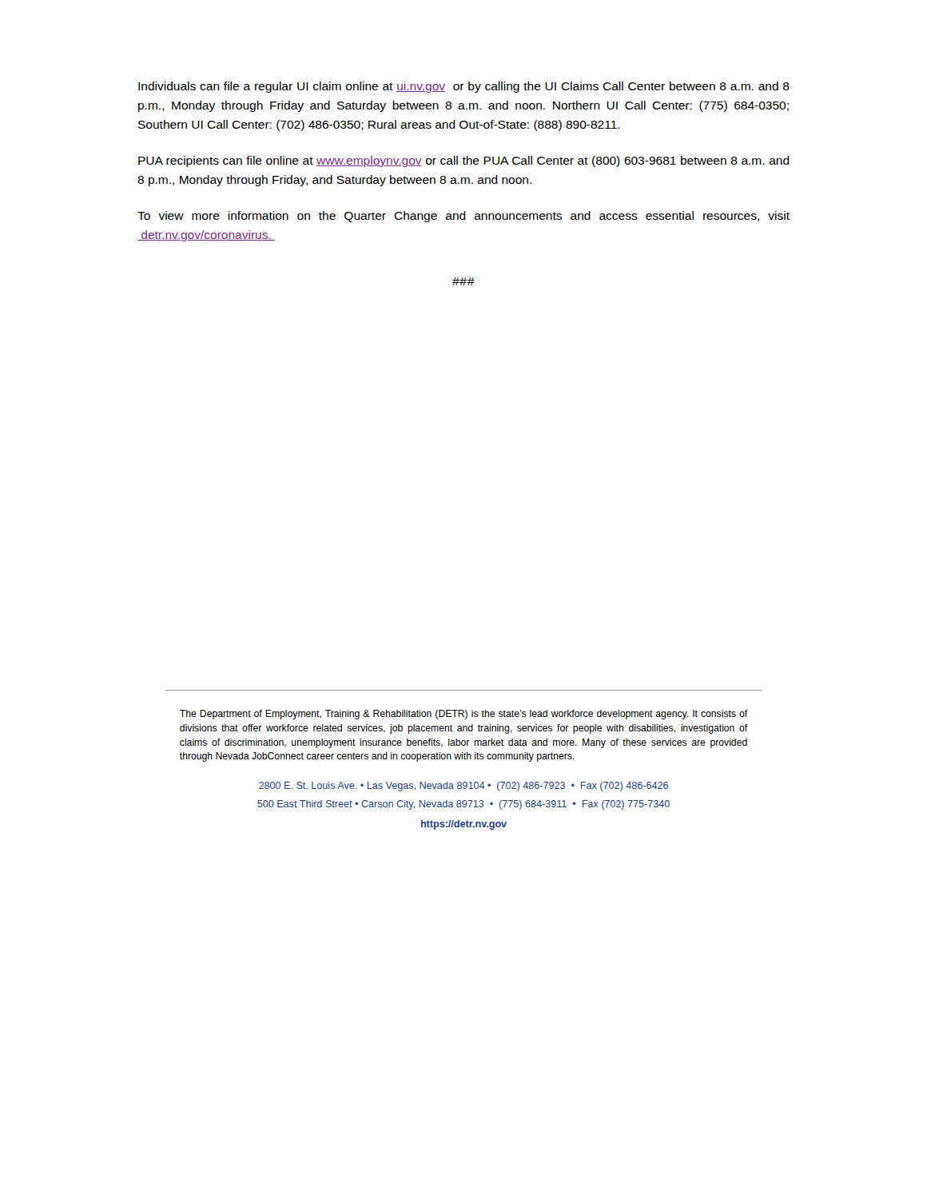Individuals can file a regular UI claim online at ui.nv.gov or by calling the UI Claims Call Center between 8 a.m. and 8 p.m., Monday through Friday and Saturday between 8 a.m. and noon. Northern UI Call Center: (775) 684-0350; Southern UI Call Center: (702) 486-0350; Rural areas and Out-of-State: (888) 890-8211.
PUA recipients can file online at www.employnv.gov or call the PUA Call Center at (800) 603-9681 between 8 a.m. and 8 p.m., Monday through Friday, and Saturday between 8 a.m. and noon.
To view more information on the Quarter Change and announcements and access essential resources, visit detr.nv.gov/coronavirus.
###
The Department of Employment, Training & Rehabilitation (DETR) is the state’s lead workforce development agency. It consists of divisions that offer workforce related services, job placement and training, services for people with disabilities, investigation of claims of discrimination, unemployment insurance benefits, labor market data and more. Many of these services are provided through Nevada JobConnect career centers and in cooperation with its community partners.
2800 E. St. Louis Ave. • Las Vegas, Nevada 89104 • (702) 486-7923 • Fax (702) 486-6426
500 East Third Street • Carson City, Nevada 89713 • (775) 684-3911 • Fax (702) 775-7340
https://detr.nv.gov